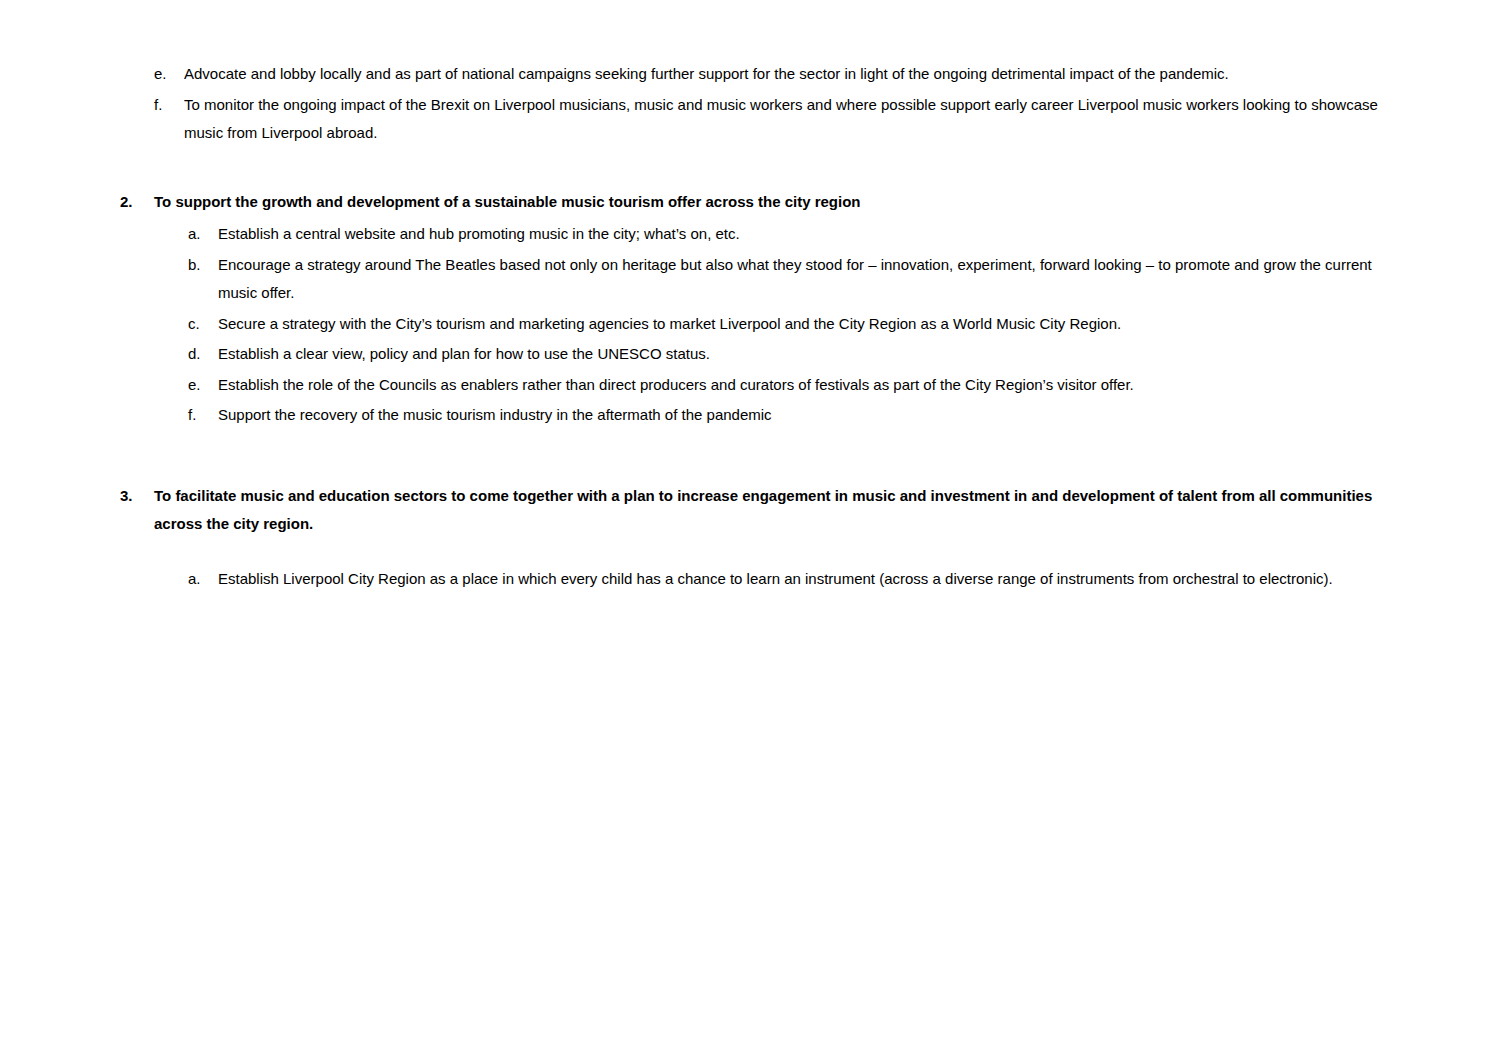e. Advocate and lobby locally and as part of national campaigns seeking further support for the sector in light of the ongoing detrimental impact of the pandemic.
f. To monitor the ongoing impact of the Brexit on Liverpool musicians, music and music workers and where possible support early career Liverpool music workers looking to showcase music from Liverpool abroad.
2. To support the growth and development of a sustainable music tourism offer across the city region
a. Establish a central website and hub promoting music in the city; what’s on, etc.
b. Encourage a strategy around The Beatles based not only on heritage but also what they stood for – innovation, experiment, forward looking – to promote and grow the current music offer.
c. Secure a strategy with the City’s tourism and marketing agencies to market Liverpool and the City Region as a World Music City Region.
d. Establish a clear view, policy and plan for how to use the UNESCO status.
e. Establish the role of the Councils as enablers rather than direct producers and curators of festivals as part of the City Region’s visitor offer.
f. Support the recovery of the music tourism industry in the aftermath of the pandemic
3. To facilitate music and education sectors to come together with a plan to increase engagement in music and investment in and development of talent from all communities across the city region.
a. Establish Liverpool City Region as a place in which every child has a chance to learn an instrument (across a diverse range of instruments from orchestral to electronic).